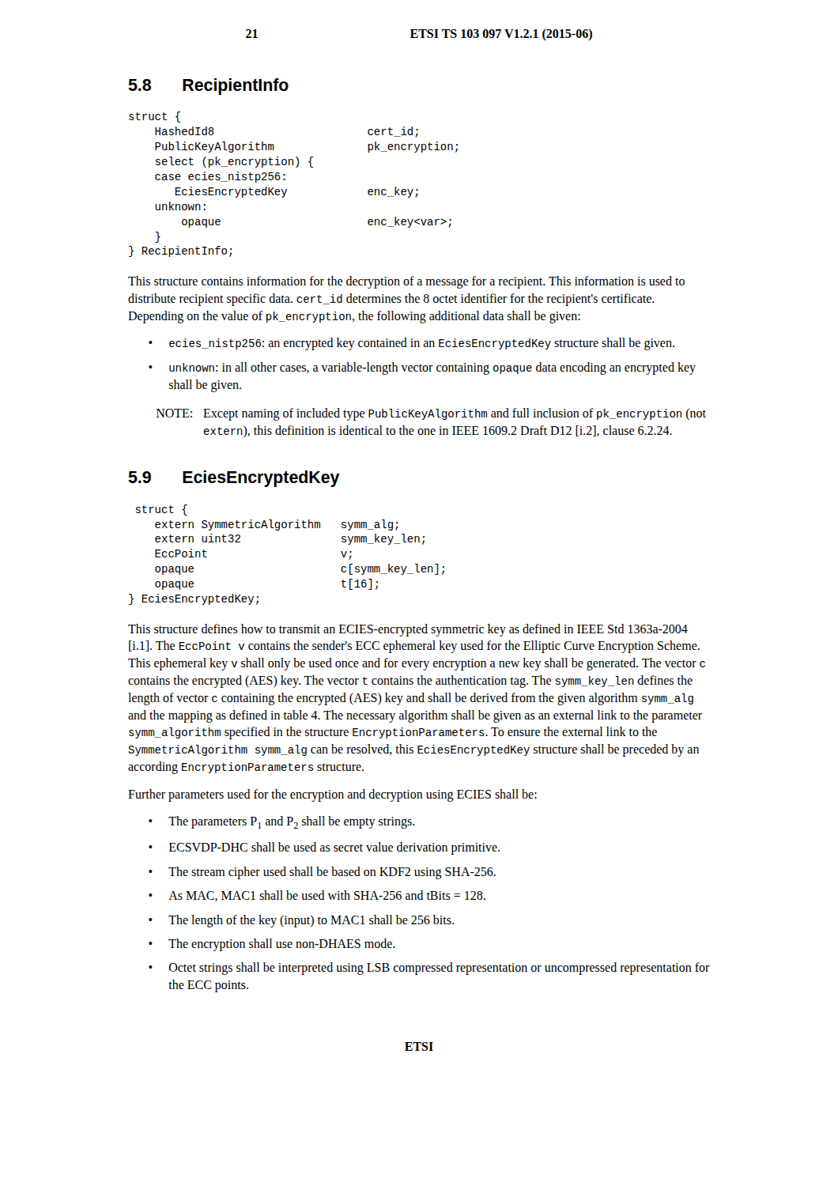21 ETSI TS 103 097 V1.2.1 (2015-06)
5.8 RecipientInfo
struct {
    HashedId8                       cert_id;
    PublicKeyAlgorithm              pk_encryption;
    select (pk_encryption) {
    case ecies_nistp256:
       EciesEncryptedKey            enc_key;
    unknown:
        opaque                      enc_key<var>;
    }
} RecipientInfo;
This structure contains information for the decryption of a message for a recipient. This information is used to distribute recipient specific data. cert_id determines the 8 octet identifier for the recipient's certificate. Depending on the value of pk_encryption, the following additional data shall be given:
ecies_nistp256: an encrypted key contained in an EciesEncryptedKey structure shall be given.
unknown: in all other cases, a variable-length vector containing opaque data encoding an encrypted key shall be given.
NOTE:
Except naming of included type PublicKeyAlgorithm and full inclusion of pk_encryption (not extern), this definition is identical to the one in IEEE 1609.2 Draft D12 [i.2], clause 6.2.24.
5.9 EciesEncryptedKey
 struct {
    extern SymmetricAlgorithm   symm_alg;
    extern uint32               symm_key_len;
    EccPoint                    v;
    opaque                      c[symm_key_len];
    opaque                      t[16];
} EciesEncryptedKey;
This structure defines how to transmit an ECIES-encrypted symmetric key as defined in IEEE Std 1363a-2004 [i.1]. The EccPoint v contains the sender's ECC ephemeral key used for the Elliptic Curve Encryption Scheme. This ephemeral key v shall only be used once and for every encryption a new key shall be generated. The vector c contains the encrypted (AES) key. The vector t contains the authentication tag. The symm_key_len defines the length of vector c containing the encrypted (AES) key and shall be derived from the given algorithm symm_alg and the mapping as defined in table 4. The necessary algorithm shall be given as an external link to the parameter symm_algorithm specified in the structure EncryptionParameters. To ensure the external link to the SymmetricAlgorithm symm_alg can be resolved, this EciesEncryptedKey structure shall be preceded by an according EncryptionParameters structure.
Further parameters used for the encryption and decryption using ECIES shall be:
The parameters P1 and P2 shall be empty strings.
ECSVDP-DHC shall be used as secret value derivation primitive.
The stream cipher used shall be based on KDF2 using SHA-256.
As MAC, MAC1 shall be used with SHA-256 and tBits = 128.
The length of the key (input) to MAC1 shall be 256 bits.
The encryption shall use non-DHAES mode.
Octet strings shall be interpreted using LSB compressed representation or uncompressed representation for the ECC points.
ETSI